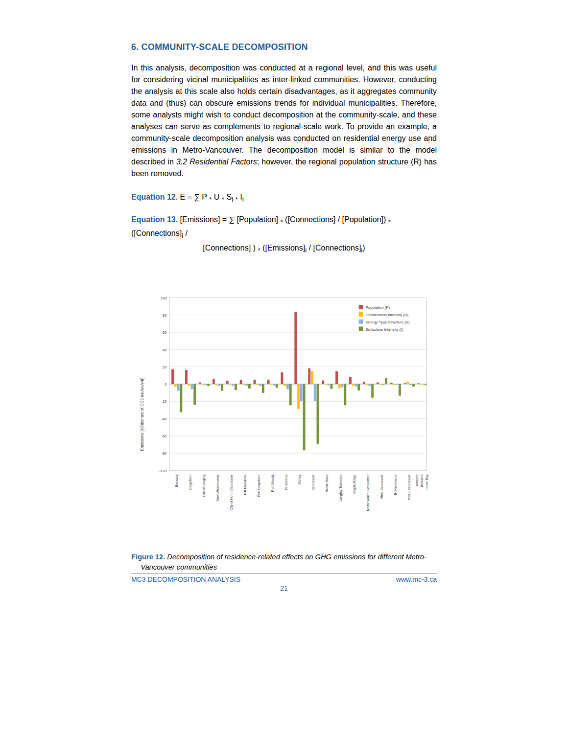6. COMMUNITY-SCALE DECOMPOSITION
In this analysis, decomposition was conducted at a regional level, and this was useful for considering vicinal municipalities as inter-linked communities. However, conducting the analysis at this scale also holds certain disadvantages, as it aggregates community data and (thus) can obscure emissions trends for individual municipalities. Therefore, some analysts might wish to conduct decomposition at the community-scale, and these analyses can serve as complements to regional-scale work. To provide an example, a community-scale decomposition analysis was conducted on residential energy use and emissions in Metro-Vancouver. The decomposition model is similar to the model described in 3.2 Residential Factors; however, the regional population structure (R) has been removed.
Equation 12. E = ∑ P * U * Si * Ii
Equation 13. [Emissions] = ∑ [Population] * ([Connections] / [Population]) * ([Connections]i / [Connections] ) * ([Emissions]i / [Connections]i)
100 80 60 40 20 0 -20 -40 -60 -80 -100 Emissions (kilotonnes of CO2 equivalent) Population (P) Connections Intensity (U) Energy Type Structure (S) Emissions Intensity (I) Burnaby Coquitlam City of Langley New Westminster City of North Vancouver Pitt Meadows Port Coquitlam Port Moody Richmond Surrey Vancouver White Rock Langley Township Maple Ridge North Vancouver District West Vancouver Bowen Island Metro-Vancouver Anmore Belcarra Lions Bay
Figure 12. Decomposition of residence-related effects on GHG emissions for different Metro-Vancouver communities
MC3 DECOMPOSITION ANALYSIS www.mc-3.ca
21